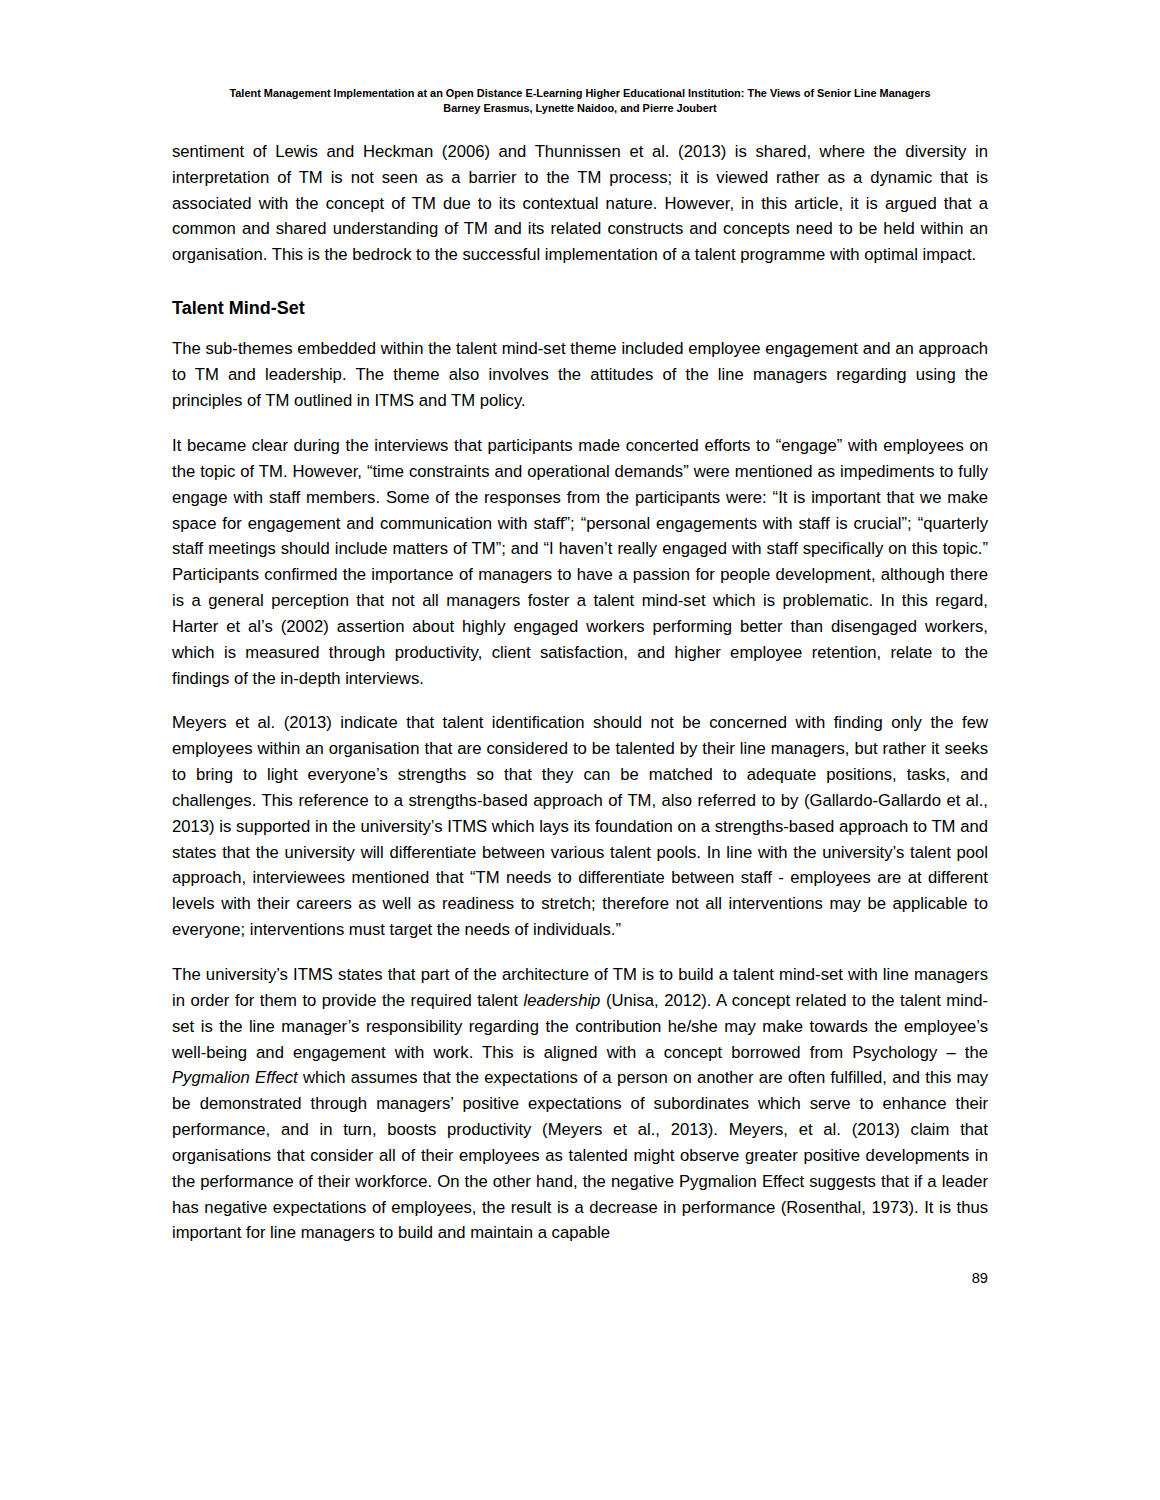Talent Management Implementation at an Open Distance E-Learning Higher Educational Institution: The Views of Senior Line Managers Barney Erasmus, Lynette Naidoo, and Pierre Joubert
sentiment of Lewis and Heckman (2006) and Thunnissen et al. (2013) is shared, where the diversity in interpretation of TM is not seen as a barrier to the TM process; it is viewed rather as a dynamic that is associated with the concept of TM due to its contextual nature. However, in this article, it is argued that a common and shared understanding of TM and its related constructs and concepts need to be held within an organisation. This is the bedrock to the successful implementation of a talent programme with optimal impact.
Talent Mind-Set
The sub-themes embedded within the talent mind-set theme included employee engagement and an approach to TM and leadership. The theme also involves the attitudes of the line managers regarding using the principles of TM outlined in ITMS and TM policy.
It became clear during the interviews that participants made concerted efforts to “engage” with employees on the topic of TM. However, “time constraints and operational demands” were mentioned as impediments to fully engage with staff members. Some of the responses from the participants were: “It is important that we make space for engagement and communication with staff”; “personal engagements with staff is crucial”; “quarterly staff meetings should include matters of TM”; and “I haven’t really engaged with staff specifically on this topic.” Participants confirmed the importance of managers to have a passion for people development, although there is a general perception that not all managers foster a talent mind-set which is problematic. In this regard, Harter et al’s (2002) assertion about highly engaged workers performing better than disengaged workers, which is measured through productivity, client satisfaction, and higher employee retention, relate to the findings of the in-depth interviews.
Meyers et al. (2013) indicate that talent identification should not be concerned with finding only the few employees within an organisation that are considered to be talented by their line managers, but rather it seeks to bring to light everyone’s strengths so that they can be matched to adequate positions, tasks, and challenges. This reference to a strengths-based approach of TM, also referred to by (Gallardo-Gallardo et al., 2013) is supported in the university’s ITMS which lays its foundation on a strengths-based approach to TM and states that the university will differentiate between various talent pools. In line with the university’s talent pool approach, interviewees mentioned that “TM needs to differentiate between staff - employees are at different levels with their careers as well as readiness to stretch; therefore not all interventions may be applicable to everyone; interventions must target the needs of individuals.”
The university’s ITMS states that part of the architecture of TM is to build a talent mind-set with line managers in order for them to provide the required talent leadership (Unisa, 2012). A concept related to the talent mind-set is the line manager’s responsibility regarding the contribution he/she may make towards the employee’s well-being and engagement with work. This is aligned with a concept borrowed from Psychology – the Pygmalion Effect which assumes that the expectations of a person on another are often fulfilled, and this may be demonstrated through managers’ positive expectations of subordinates which serve to enhance their performance, and in turn, boosts productivity (Meyers et al., 2013). Meyers, et al. (2013) claim that organisations that consider all of their employees as talented might observe greater positive developments in the performance of their workforce. On the other hand, the negative Pygmalion Effect suggests that if a leader has negative expectations of employees, the result is a decrease in performance (Rosenthal, 1973). It is thus important for line managers to build and maintain a capable
89